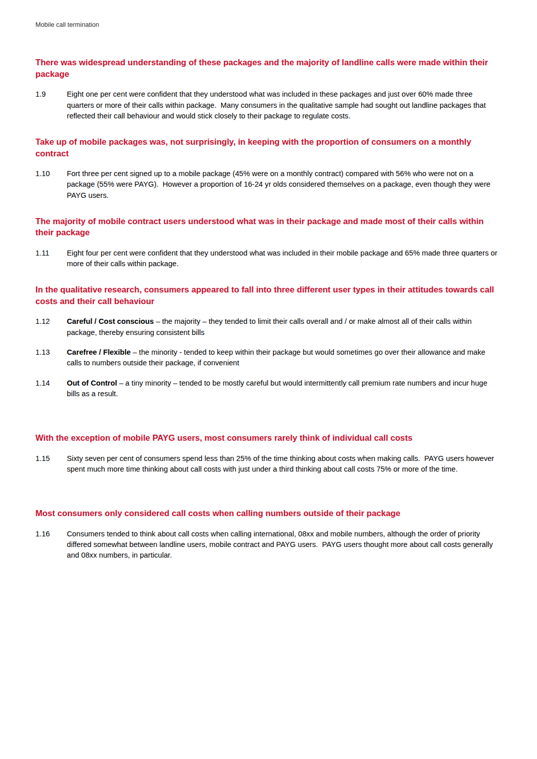Mobile call termination
There was widespread understanding of these packages and the majority of landline calls were made within their package
1.9
Eight one per cent were confident that they understood what was included in these packages and just over 60% made three quarters or more of their calls within package. Many consumers in the qualitative sample had sought out landline packages that reflected their call behaviour and would stick closely to their package to regulate costs.
Take up of mobile packages was, not surprisingly, in keeping with the proportion of consumers on a monthly contract
1.10
Fort three per cent signed up to a mobile package (45% were on a monthly contract) compared with 56% who were not on a package (55% were PAYG). However a proportion of 16-24 yr olds considered themselves on a package, even though they were PAYG users.
The majority of mobile contract users understood what was in their package and made most of their calls within their package
1.11
Eight four per cent were confident that they understood what was included in their mobile package and 65% made three quarters or more of their calls within package.
In the qualitative research, consumers appeared to fall into three different user types in their attitudes towards call costs and their call behaviour
1.12
Careful / Cost conscious – the majority – they tended to limit their calls overall and / or make almost all of their calls within package, thereby ensuring consistent bills
1.13
Carefree / Flexible – the minority - tended to keep within their package but would sometimes go over their allowance and make calls to numbers outside their package, if convenient
1.14
Out of Control – a tiny minority – tended to be mostly careful but would intermittently call premium rate numbers and incur huge bills as a result.
With the exception of mobile PAYG users, most consumers rarely think of individual call costs
1.15
Sixty seven per cent of consumers spend less than 25% of the time thinking about costs when making calls. PAYG users however spent much more time thinking about call costs with just under a third thinking about call costs 75% or more of the time.
Most consumers only considered call costs when calling numbers outside of their package
1.16
Consumers tended to think about call costs when calling international, 08xx and mobile numbers, although the order of priority differed somewhat between landline users, mobile contract and PAYG users. PAYG users thought more about call costs generally and 08xx numbers, in particular.